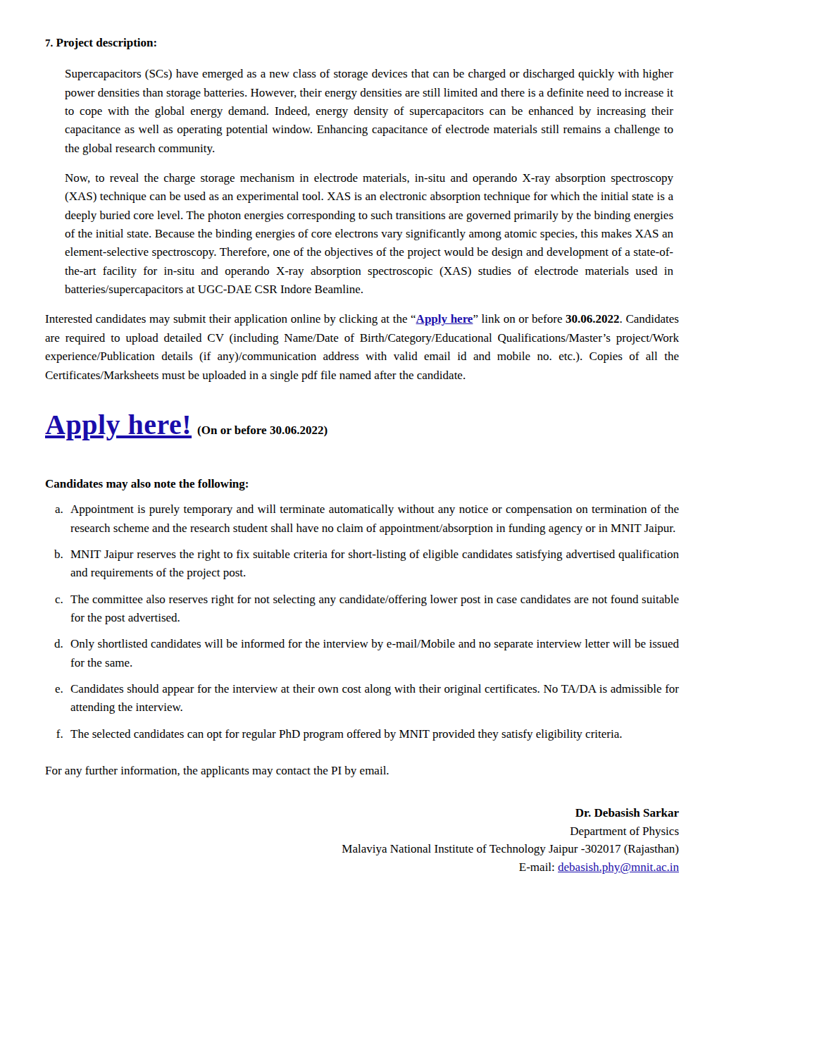7. Project description:
Supercapacitors (SCs) have emerged as a new class of storage devices that can be charged or discharged quickly with higher power densities than storage batteries. However, their energy densities are still limited and there is a definite need to increase it to cope with the global energy demand. Indeed, energy density of supercapacitors can be enhanced by increasing their capacitance as well as operating potential window. Enhancing capacitance of electrode materials still remains a challenge to the global research community.
Now, to reveal the charge storage mechanism in electrode materials, in-situ and operando X-ray absorption spectroscopy (XAS) technique can be used as an experimental tool. XAS is an electronic absorption technique for which the initial state is a deeply buried core level. The photon energies corresponding to such transitions are governed primarily by the binding energies of the initial state. Because the binding energies of core electrons vary significantly among atomic species, this makes XAS an element-selective spectroscopy. Therefore, one of the objectives of the project would be design and development of a state-of-the-art facility for in-situ and operando X-ray absorption spectroscopic (XAS) studies of electrode materials used in batteries/supercapacitors at UGC-DAE CSR Indore Beamline.
Interested candidates may submit their application online by clicking at the “Apply here” link on or before 30.06.2022. Candidates are required to upload detailed CV (including Name/Date of Birth/Category/Educational Qualifications/Master’s project/Work experience/Publication details (if any)/communication address with valid email id and mobile no. etc.). Copies of all the Certificates/Marksheets must be uploaded in a single pdf file named after the candidate.
Apply here!(On or before 30.06.2022)
Candidates may also note the following:
Appointment is purely temporary and will terminate automatically without any notice or compensation on termination of the research scheme and the research student shall have no claim of appointment/absorption in funding agency or in MNIT Jaipur.
MNIT Jaipur reserves the right to fix suitable criteria for short-listing of eligible candidates satisfying advertised qualification and requirements of the project post.
The committee also reserves right for not selecting any candidate/offering lower post in case candidates are not found suitable for the post advertised.
Only shortlisted candidates will be informed for the interview by e-mail/Mobile and no separate interview letter will be issued for the same.
Candidates should appear for the interview at their own cost along with their original certificates. No TA/DA is admissible for attending the interview.
The selected candidates can opt for regular PhD program offered by MNIT provided they satisfy eligibility criteria.
For any further information, the applicants may contact the PI by email.
Dr. Debasish Sarkar
Department of Physics
Malaviya National Institute of Technology Jaipur -302017 (Rajasthan)
E-mail: debasish.phy@mnit.ac.in